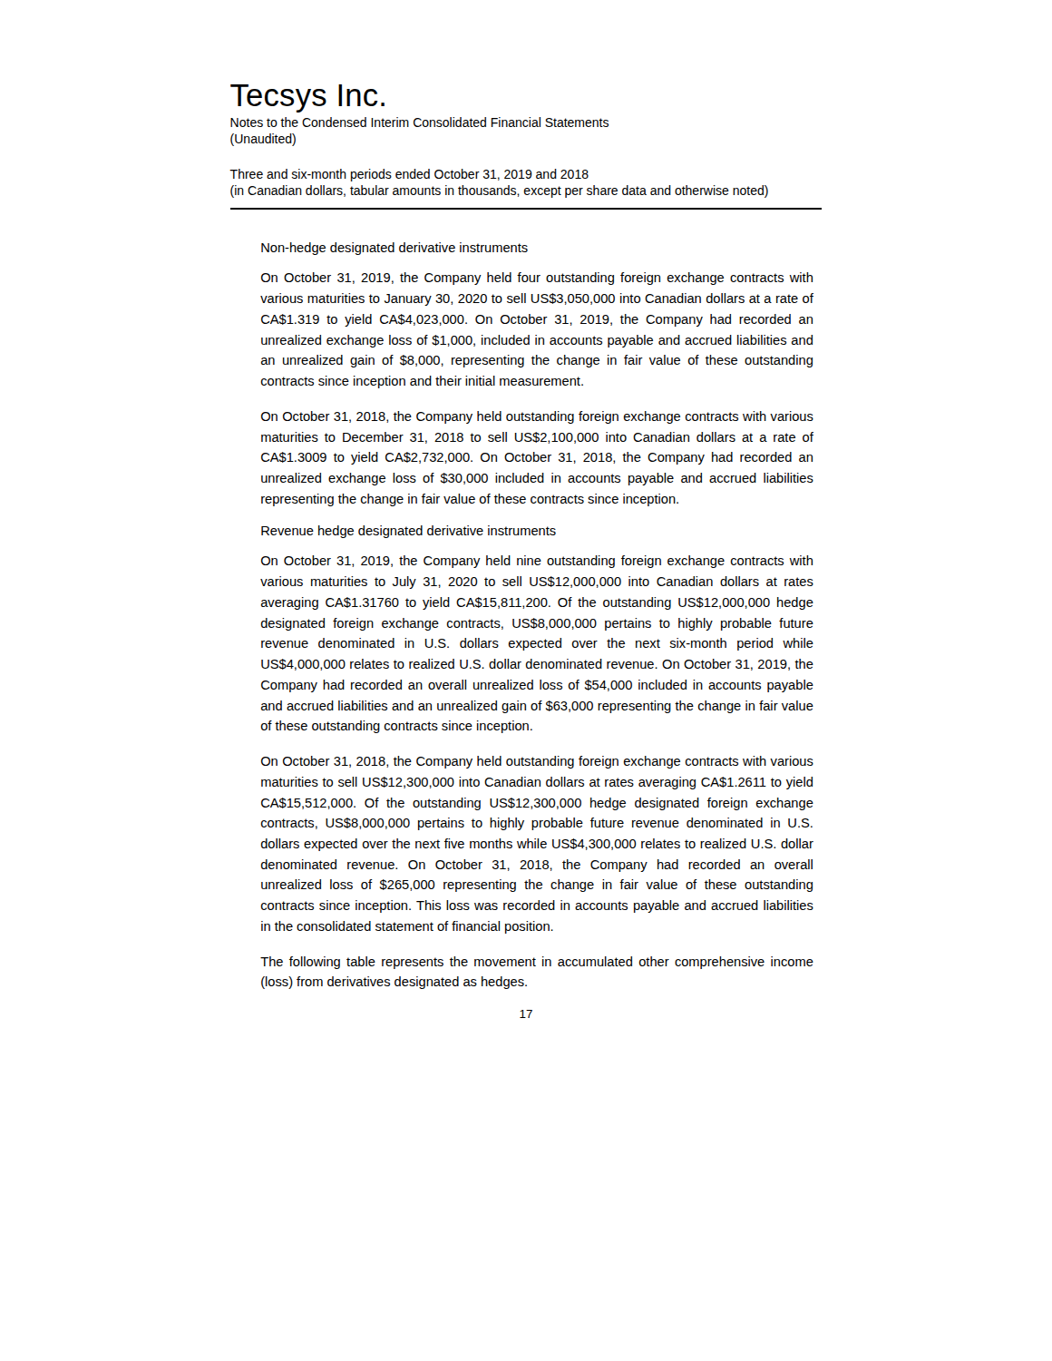Tecsys Inc.
Notes to the Condensed Interim Consolidated Financial Statements
(Unaudited)
Three and six-month periods ended October 31, 2019 and 2018
(in Canadian dollars, tabular amounts in thousands, except per share data and otherwise noted)
Non-hedge designated derivative instruments
On October 31, 2019, the Company held four outstanding foreign exchange contracts with various maturities to January 30, 2020 to sell US$3,050,000 into Canadian dollars at a rate of CA$1.319 to yield CA$4,023,000. On October 31, 2019, the Company had recorded an unrealized exchange loss of $1,000, included in accounts payable and accrued liabilities and an unrealized gain of $8,000, representing the change in fair value of these outstanding contracts since inception and their initial measurement.
On October 31, 2018, the Company held outstanding foreign exchange contracts with various maturities to December 31, 2018 to sell US$2,100,000 into Canadian dollars at a rate of CA$1.3009 to yield CA$2,732,000. On October 31, 2018, the Company had recorded an unrealized exchange loss of $30,000 included in accounts payable and accrued liabilities representing the change in fair value of these contracts since inception.
Revenue hedge designated derivative instruments
On October 31, 2019, the Company held nine outstanding foreign exchange contracts with various maturities to July 31, 2020 to sell US$12,000,000 into Canadian dollars at rates averaging CA$1.31760 to yield CA$15,811,200. Of the outstanding US$12,000,000 hedge designated foreign exchange contracts, US$8,000,000 pertains to highly probable future revenue denominated in U.S. dollars expected over the next six-month period while US$4,000,000 relates to realized U.S. dollar denominated revenue. On October 31, 2019, the Company had recorded an overall unrealized loss of $54,000 included in accounts payable and accrued liabilities and an unrealized gain of $63,000 representing the change in fair value of these outstanding contracts since inception.
On October 31, 2018, the Company held outstanding foreign exchange contracts with various maturities to sell US$12,300,000 into Canadian dollars at rates averaging CA$1.2611 to yield CA$15,512,000. Of the outstanding US$12,300,000 hedge designated foreign exchange contracts, US$8,000,000 pertains to highly probable future revenue denominated in U.S. dollars expected over the next five months while US$4,300,000 relates to realized U.S. dollar denominated revenue. On October 31, 2018, the Company had recorded an overall unrealized loss of $265,000 representing the change in fair value of these outstanding contracts since inception. This loss was recorded in accounts payable and accrued liabilities in the consolidated statement of financial position.
The following table represents the movement in accumulated other comprehensive income (loss) from derivatives designated as hedges.
17